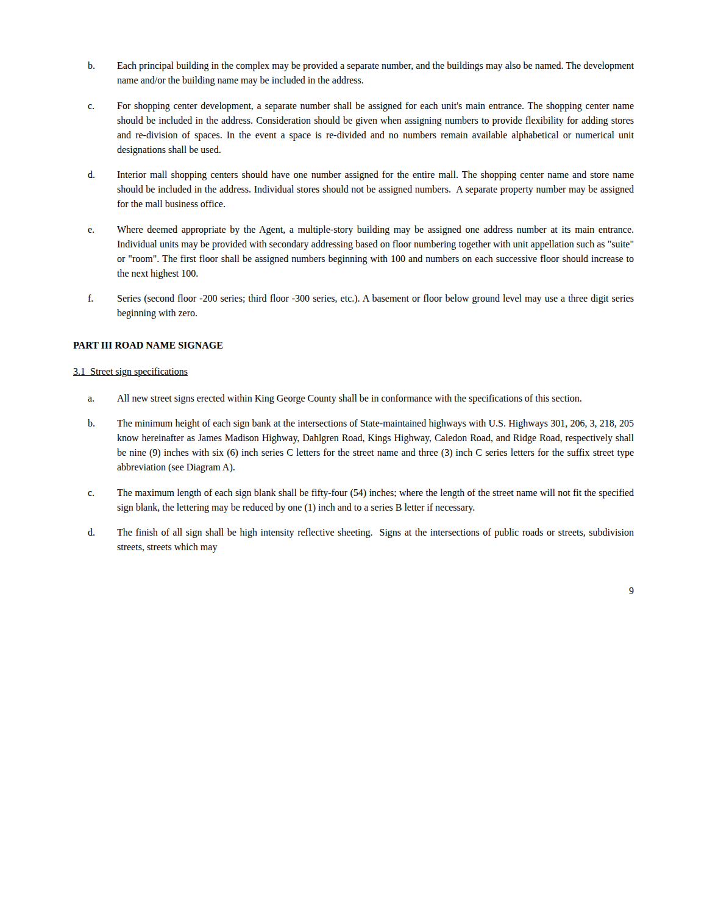b.
Each principal building in the complex may be provided a separate number, and the buildings may also be named. The development name and/or the building name may be included in the address.
c.
For shopping center development, a separate number shall be assigned for each unit's main entrance. The shopping center name should be included in the address. Consideration should be given when assigning numbers to provide flexibility for adding stores and re-division of spaces. In the event a space is re-divided and no numbers remain available alphabetical or numerical unit designations shall be used.
d.
Interior mall shopping centers should have one number assigned for the entire mall. The shopping center name and store name should be included in the address. Individual stores should not be assigned numbers. A separate property number may be assigned for the mall business office.
e.
Where deemed appropriate by the Agent, a multiple-story building may be assigned one address number at its main entrance. Individual units may be provided with secondary addressing based on floor numbering together with unit appellation such as "suite" or "room". The first floor shall be assigned numbers beginning with 100 and numbers on each successive floor should increase to the next highest 100.
f.
Series (second floor -200 series; third floor -300 series, etc.). A basement or floor below ground level may use a three digit series beginning with zero.
PART III ROAD NAME SIGNAGE
3.1 Street sign specifications
a.
All new street signs erected within King George County shall be in conformance with the specifications of this section.
b.
The minimum height of each sign bank at the intersections of State-maintained highways with U.S. Highways 301, 206, 3, 218, 205 know hereinafter as James Madison Highway, Dahlgren Road, Kings Highway, Caledon Road, and Ridge Road, respectively shall be nine (9) inches with six (6) inch series C letters for the street name and three (3) inch C series letters for the suffix street type abbreviation (see Diagram A).
c.
The maximum length of each sign blank shall be fifty-four (54) inches; where the length of the street name will not fit the specified sign blank, the lettering may be reduced by one (1) inch and to a series B letter if necessary.
d.
The finish of all sign shall be high intensity reflective sheeting. Signs at the intersections of public roads or streets, subdivision streets, streets which may
9